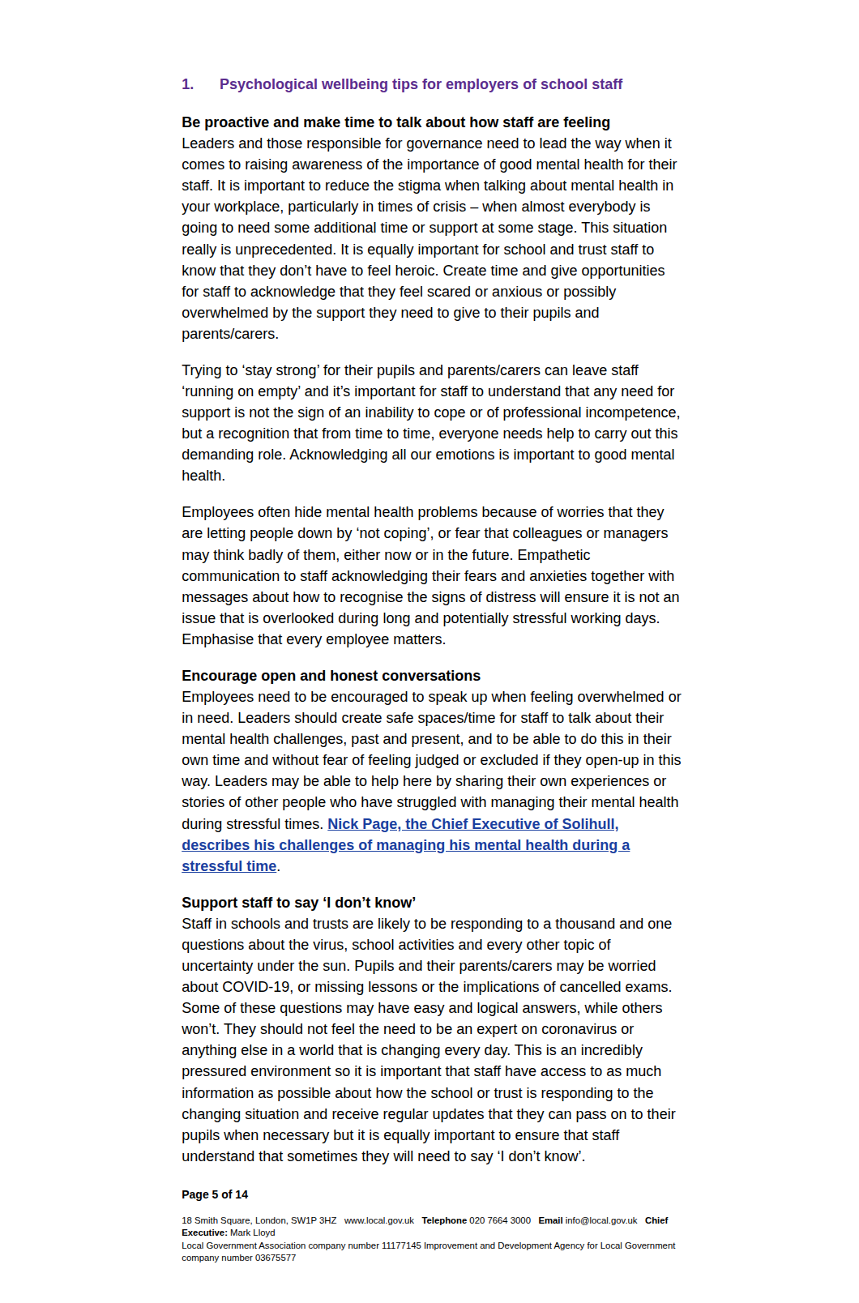1. Psychological wellbeing tips for employers of school staff
Be proactive and make time to talk about how staff are feeling
Leaders and those responsible for governance need to lead the way when it comes to raising awareness of the importance of good mental health for their staff. It is important to reduce the stigma when talking about mental health in your workplace, particularly in times of crisis – when almost everybody is going to need some additional time or support at some stage. This situation really is unprecedented. It is equally important for school and trust staff to know that they don’t have to feel heroic. Create time and give opportunities for staff to acknowledge that they feel scared or anxious or possibly overwhelmed by the support they need to give to their pupils and parents/carers.
Trying to ‘stay strong’ for their pupils and parents/carers can leave staff ‘running on empty’ and it’s important for staff to understand that any need for support is not the sign of an inability to cope or of professional incompetence, but a recognition that from time to time, everyone needs help to carry out this demanding role. Acknowledging all our emotions is important to good mental health.
Employees often hide mental health problems because of worries that they are letting people down by ‘not coping’, or fear that colleagues or managers may think badly of them, either now or in the future. Empathetic communication to staff acknowledging their fears and anxieties together with messages about how to recognise the signs of distress will ensure it is not an issue that is overlooked during long and potentially stressful working days. Emphasise that every employee matters.
Encourage open and honest conversations
Employees need to be encouraged to speak up when feeling overwhelmed or in need. Leaders should create safe spaces/time for staff to talk about their mental health challenges, past and present, and to be able to do this in their own time and without fear of feeling judged or excluded if they open-up in this way. Leaders may be able to help here by sharing their own experiences or stories of other people who have struggled with managing their mental health during stressful times. Nick Page, the Chief Executive of Solihull, describes his challenges of managing his mental health during a stressful time.
Support staff to say ‘I don’t know’
Staff in schools and trusts are likely to be responding to a thousand and one questions about the virus, school activities and every other topic of uncertainty under the sun. Pupils and their parents/carers may be worried about COVID-19, or missing lessons or the implications of cancelled exams. Some of these questions may have easy and logical answers, while others won’t. They should not feel the need to be an expert on coronavirus or anything else in a world that is changing every day. This is an incredibly pressured environment so it is important that staff have access to as much information as possible about how the school or trust is responding to the changing situation and receive regular updates that they can pass on to their pupils when necessary but it is equally important to ensure that staff understand that sometimes they will need to say ‘I don’t know’.
Page 5 of 14
18 Smith Square, London, SW1P 3HZ www.local.gov.uk Telephone 020 7664 3000 Email info@local.gov.uk Chief Executive: Mark Lloyd
Local Government Association company number 11177145 Improvement and Development Agency for Local Government company number 03675577